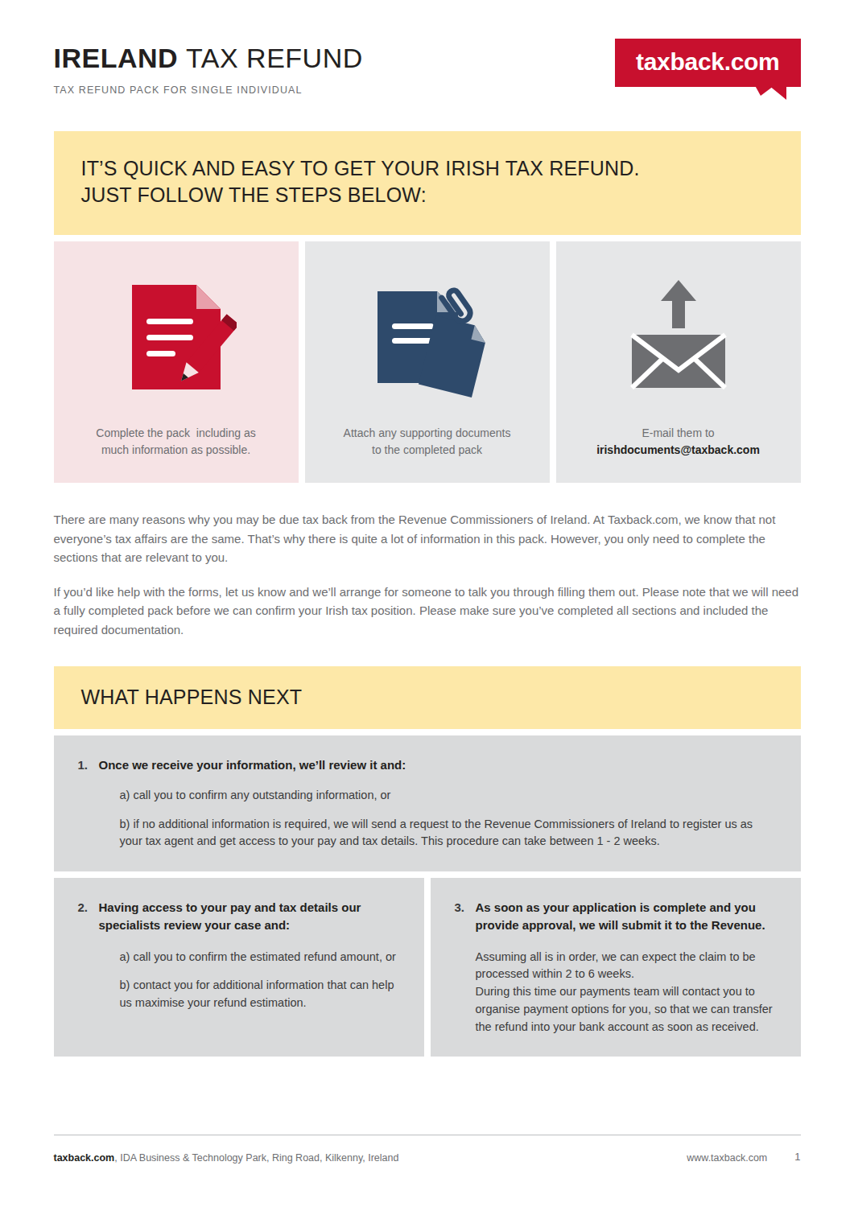IRELAND TAX REFUND
Tax refund pack for single individual
taxback.com
IT’S QUICK AND EASY TO GET YOUR IRISH TAX REFUND.
JUST FOLLOW THE STEPS BELOW:
Complete the pack including as
much information as possible.
Attach any supporting documents
to the completed pack
E-mail them to
irishdocuments@taxback.com
There are many reasons why you may be due tax back from the Revenue Commissioners of Ireland. At Taxback.com, we know that not everyone’s tax affairs are the same. That’s why there is quite a lot of information in this pack. However, you only need to complete the sections that are relevant to you.
If you’d like help with the forms, let us know and we’ll arrange for someone to talk you through filling them out. Please note that we will need a fully completed pack before we can confirm your Irish tax position. Please make sure you’ve completed all sections and included the required documentation.
WHAT HAPPENS NEXT
1.
Once we receive your information, we’ll review it and:
a) call you to confirm any outstanding information, or
b) if no additional information is required, we will send a request to the Revenue Commissioners of Ireland to register us as your tax agent and get access to your pay and tax details. This procedure can take between 1 - 2 weeks.
2.
Having access to your pay and tax details our specialists review your case and:
a) call you to confirm the estimated refund amount, or
b) contact you for additional information that can help us maximise your refund estimation.
3.
As soon as your application is complete and you provide approval, we will submit it to the Revenue.
Assuming all is in order, we can expect the claim to be processed within 2 to 6 weeks.
During this time our payments team will contact you to organise payment options for you, so that we can transfer the refund into your bank account as soon as received.
taxback.com, IDA Business & Technology Park, Ring Road, Kilkenny, Ireland
www.taxback.com 1